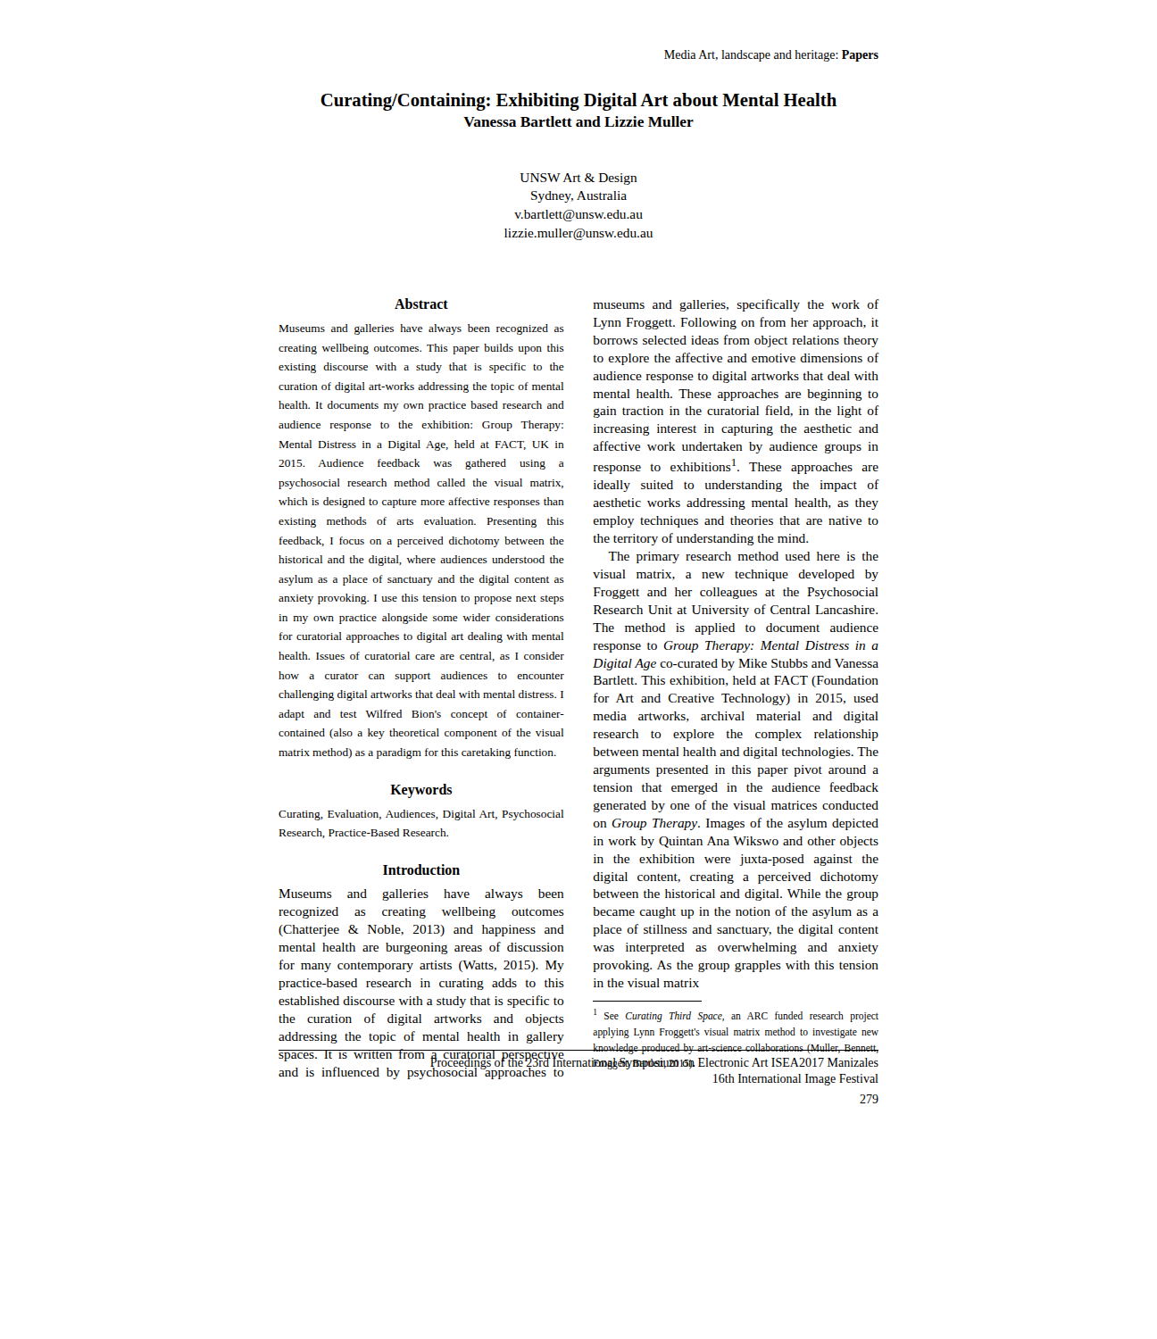Media Art, landscape and heritage: Papers
Curating/Containing: Exhibiting Digital Art about Mental Health
Vanessa Bartlett and Lizzie Muller
UNSW Art & Design
Sydney, Australia
v.bartlett@unsw.edu.au
lizzie.muller@unsw.edu.au
Abstract
Museums and galleries have always been recognized as creating wellbeing outcomes. This paper builds upon this existing discourse with a study that is specific to the curation of digital art-works addressing the topic of mental health. It documents my own practice based research and audience response to the exhibition: Group Therapy: Mental Distress in a Digital Age, held at FACT, UK in 2015. Audience feedback was gathered using a psychosocial research method called the visual matrix, which is designed to capture more affective responses than existing methods of arts evaluation. Presenting this feedback, I focus on a perceived dichotomy between the historical and the digital, where audiences understood the asylum as a place of sanctuary and the digital content as anxiety provoking. I use this tension to propose next steps in my own practice alongside some wider considerations for curatorial approaches to digital art dealing with mental health. Issues of curatorial care are central, as I consider how a curator can support audiences to encounter challenging digital artworks that deal with mental distress. I adapt and test Wilfred Bion's concept of container-contained (also a key theoretical component of the visual matrix method) as a paradigm for this caretaking function.
Keywords
Curating, Evaluation, Audiences, Digital Art, Psychosocial Research, Practice-Based Research.
Introduction
Museums and galleries have always been recognized as creating wellbeing outcomes (Chatterjee & Noble, 2013) and happiness and mental health are burgeoning areas of discussion for many contemporary artists (Watts, 2015). My practice-based research in curating adds to this established discourse with a study that is specific to the curation of digital artworks and objects addressing the topic of mental health in gallery spaces. It is written from a curatorial perspective and is influenced by psychosocial approaches to museums and galleries, specifically the work of Lynn Froggett. Following on from her approach, it borrows selected ideas from object relations theory to explore the affective and emotive dimensions of audience response to digital artworks that deal with mental health. These approaches are beginning to gain traction in the curatorial field, in the light of increasing interest in capturing the aesthetic and affective work undertaken by audience groups in response to exhibitions1. These approaches are ideally suited to understanding the impact of aesthetic works addressing mental health, as they employ techniques and theories that are native to the territory of understanding the mind.
The primary research method used here is the visual matrix, a new technique developed by Froggett and her colleagues at the Psychosocial Research Unit at University of Central Lancashire. The method is applied to document audience response to Group Therapy: Mental Distress in a Digital Age co-curated by Mike Stubbs and Vanessa Bartlett. This exhibition, held at FACT (Foundation for Art and Creative Technology) in 2015, used media artworks, archival material and digital research to explore the complex relationship between mental health and digital technologies. The arguments presented in this paper pivot around a tension that emerged in the audience feedback generated by one of the visual matrices conducted on Group Therapy. Images of the asylum depicted in work by Quintan Ana Wikswo and other objects in the exhibition were juxta-posed against the digital content, creating a perceived dichotomy between the historical and digital. While the group became caught up in the notion of the asylum as a place of stillness and sanctuary, the digital content was interpreted as overwhelming and anxiety provoking. As the group grapples with this tension in the visual matrix
1 See Curating Third Space, an ARC funded research project applying Lynn Froggett's visual matrix method to investigate new knowledge produced by art-science collaborations (Muller, Bennett, Froggett, Bartlett, 2015).
Proceedings of the 23rd International Symposium on Electronic Art ISEA2017 Manizales
16th International Image Festival
279